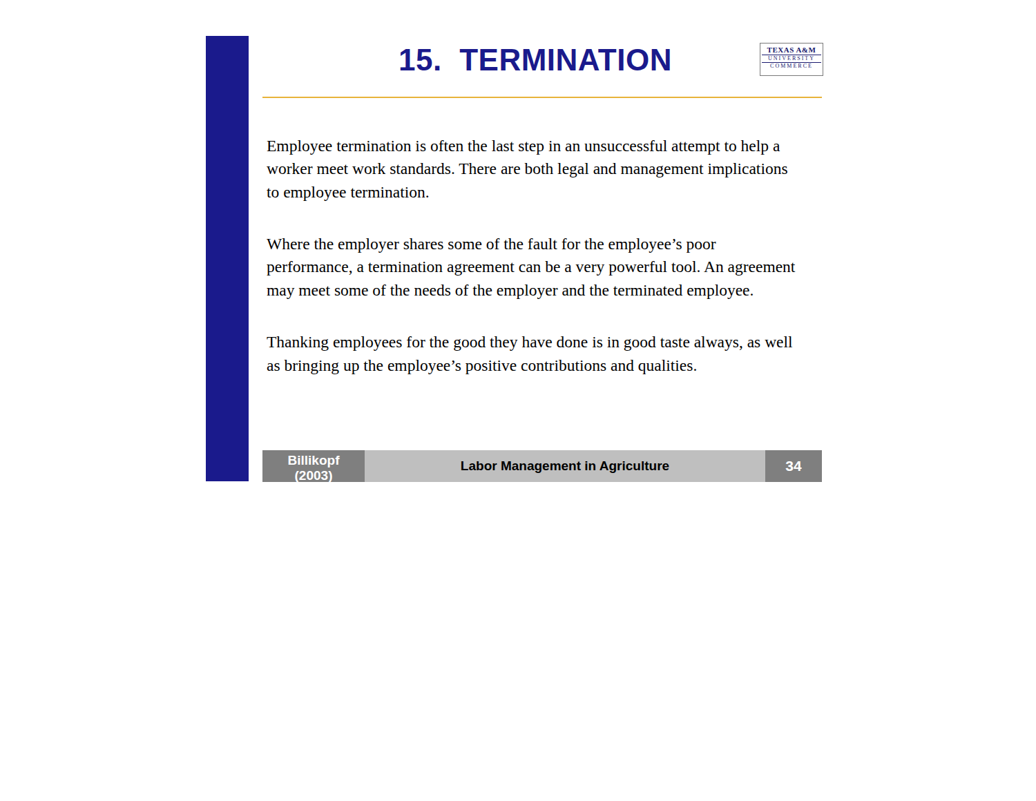TEXAS A&M
UNIVERSITY
COMMERCE
15. TERMINATION
Employee termination is often the last step in an unsuccessful attempt to help a worker meet work standards. There are both legal and management implications to employee termination.
Where the employer shares some of the fault for the employee’s poor performance, a termination agreement can be a very powerful tool. An agreement may meet some of the needs of the employer and the terminated employee.
Thanking employees for the good they have done is in good taste always, as well as bringing up the employee’s positive contributions and qualities.
Billikopf
(2003)
Labor Management in Agriculture
34